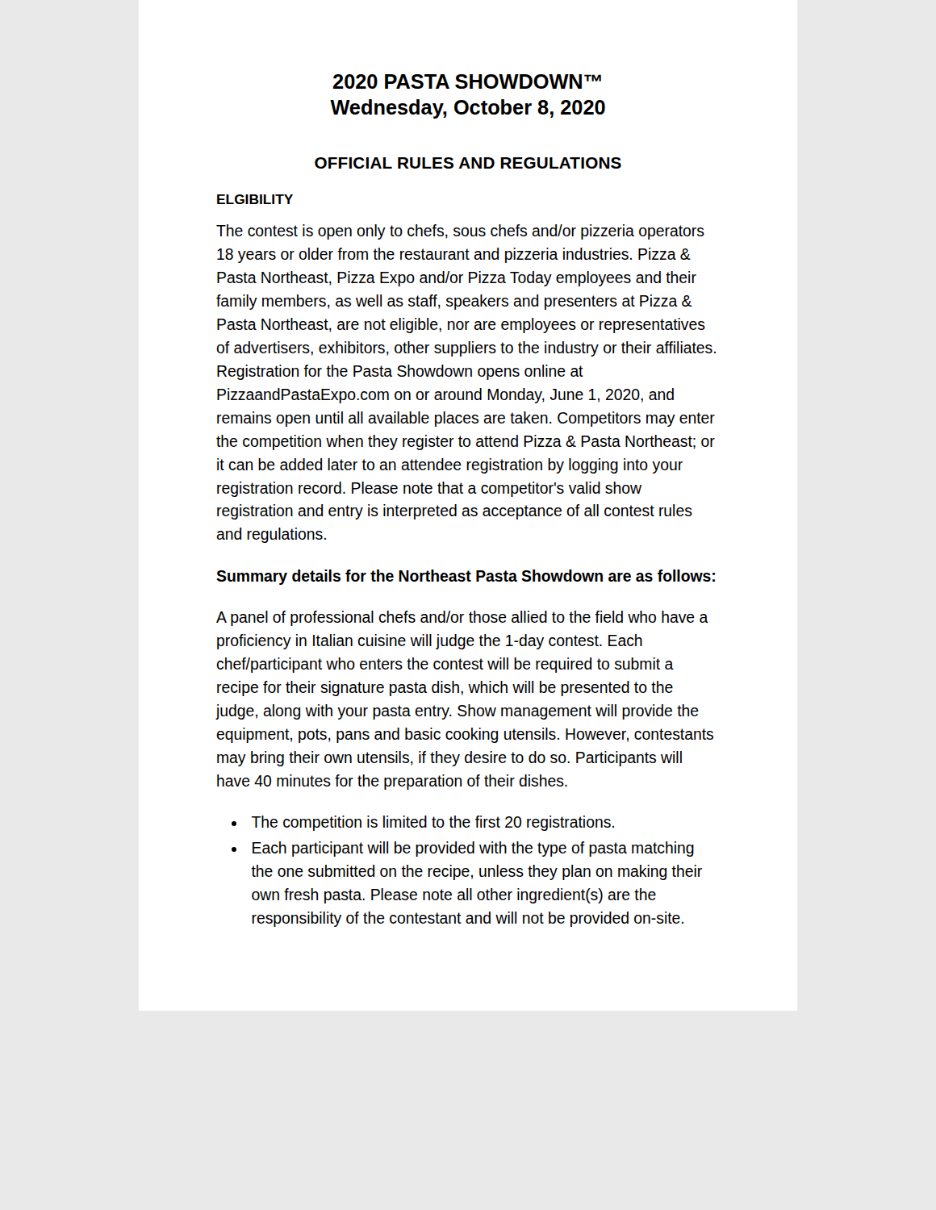2020 PASTA SHOWDOWN™ Wednesday, October 8, 2020
OFFICIAL RULES AND REGULATIONS
ELGIBILITY
The contest is open only to chefs, sous chefs and/or pizzeria operators 18 years or older from the restaurant and pizzeria industries. Pizza & Pasta Northeast, Pizza Expo and/or Pizza Today employees and their family members, as well as staff, speakers and presenters at Pizza & Pasta Northeast, are not eligible, nor are employees or representatives of advertisers, exhibitors, other suppliers to the industry or their affiliates. Registration for the Pasta Showdown opens online at PizzaandPastaExpo.com on or around Monday, June 1, 2020, and remains open until all available places are taken. Competitors may enter the competition when they register to attend Pizza & Pasta Northeast; or it can be added later to an attendee registration by logging into your registration record. Please note that a competitor's valid show registration and entry is interpreted as acceptance of all contest rules and regulations.
Summary details for the Northeast Pasta Showdown are as follows:
A panel of professional chefs and/or those allied to the field who have a proficiency in Italian cuisine will judge the 1-day contest. Each chef/participant who enters the contest will be required to submit a recipe for their signature pasta dish, which will be presented to the judge, along with your pasta entry. Show management will provide the equipment, pots, pans and basic cooking utensils. However, contestants may bring their own utensils, if they desire to do so. Participants will have 40 minutes for the preparation of their dishes.
The competition is limited to the first 20 registrations.
Each participant will be provided with the type of pasta matching the one submitted on the recipe, unless they plan on making their own fresh pasta. Please note all other ingredient(s) are the responsibility of the contestant and will not be provided on-site.